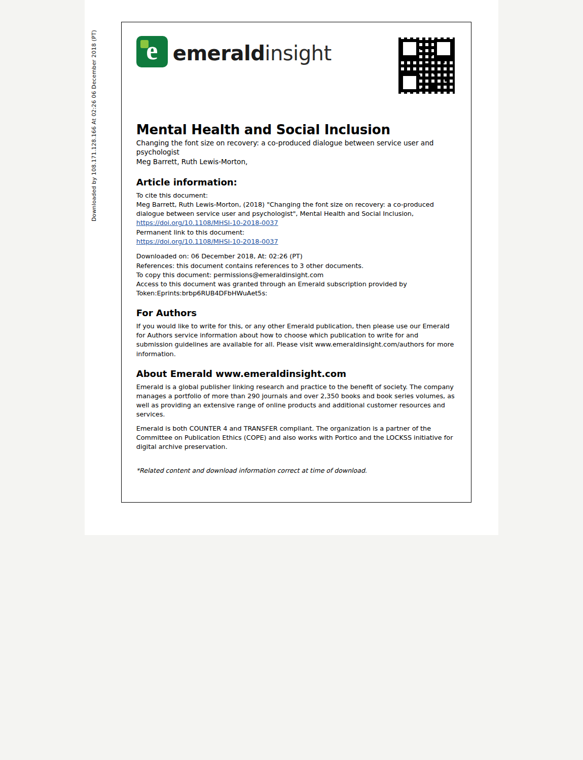Downloaded by 108.171.128.166 At 02:26 06 December 2018 (PT)
emerald insight
Mental Health and Social Inclusion
Changing the font size on recovery: a co-produced dialogue between service user and psychologist
Meg Barrett, Ruth Lewis-Morton,
Article information:
To cite this document:
Meg Barrett, Ruth Lewis-Morton, (2018) "Changing the font size on recovery: a co-produced dialogue between service user and psychologist", Mental Health and Social Inclusion, https://doi.org/10.1108/MHSI-10-2018-0037
Permanent link to this document:
https://doi.org/10.1108/MHSI-10-2018-0037
Downloaded on: 06 December 2018, At: 02:26 (PT)
References: this document contains references to 3 other documents.
To copy this document: permissions@emeraldinsight.com
Access to this document was granted through an Emerald subscription provided by Token:Eprints:brbp6RUB4DFbHWuAet5s:
For Authors
If you would like to write for this, or any other Emerald publication, then please use our Emerald for Authors service information about how to choose which publication to write for and submission guidelines are available for all. Please visit www.emeraldinsight.com/authors for more information.
About Emerald www.emeraldinsight.com
Emerald is a global publisher linking research and practice to the benefit of society. The company manages a portfolio of more than 290 journals and over 2,350 books and book series volumes, as well as providing an extensive range of online products and additional customer resources and services.
Emerald is both COUNTER 4 and TRANSFER compliant. The organization is a partner of the Committee on Publication Ethics (COPE) and also works with Portico and the LOCKSS initiative for digital archive preservation.
*Related content and download information correct at time of download.